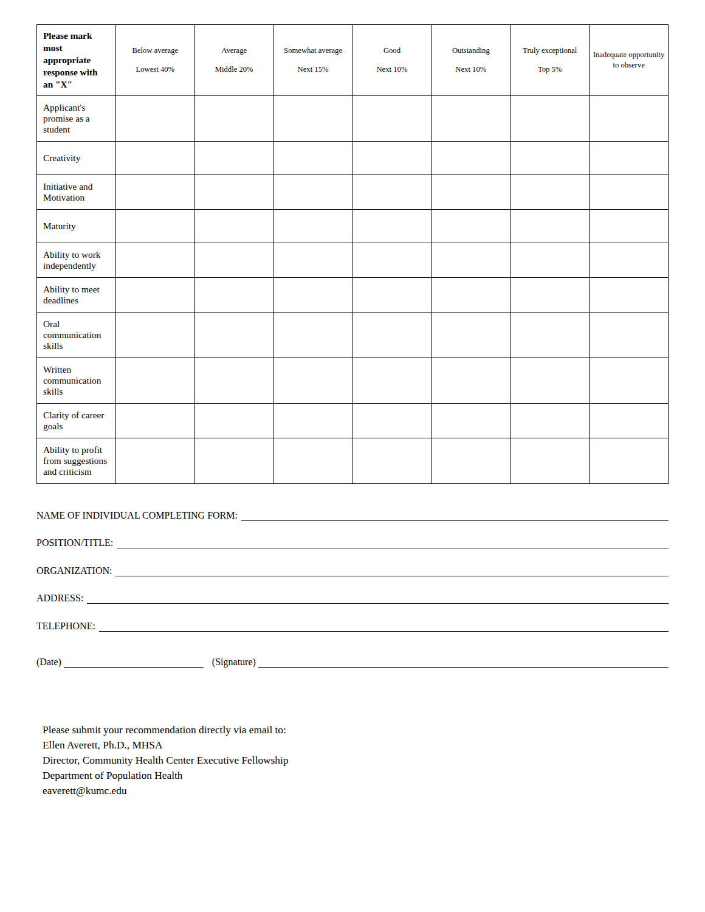| Please mark most appropriate response with an "X" | Below average Lowest 40% | Average Middle 20% | Somewhat average Next 15% | Good Next 10% | Outstanding Next 10% | Truly exceptional Top 5% | Inadequate opportunity to observe |
| --- | --- | --- | --- | --- | --- | --- | --- |
| Applicant's promise as a student | | | | | | | |
| Creativity | | | | | | | |
| Initiative and Motivation | | | | | | | |
| Maturity | | | | | | | |
| Ability to work independently | | | | | | | |
| Ability to meet deadlines | | | | | | | |
| Oral communication skills | | | | | | | |
| Written communication skills | | | | | | | |
| Clarity of career goals | | | | | | | |
| Ability to profit from suggestions and criticism | | | | | | | |
NAME OF INDIVIDUAL COMPLETING FORM:
POSITION/TITLE:
ORGANIZATION:
ADDRESS:
TELEPHONE:
(Date) (Signature)
Please submit your recommendation directly via email to:
Ellen Averett, Ph.D., MHSA
Director, Community Health Center Executive Fellowship
Department of Population Health
eaverett@kumc.edu